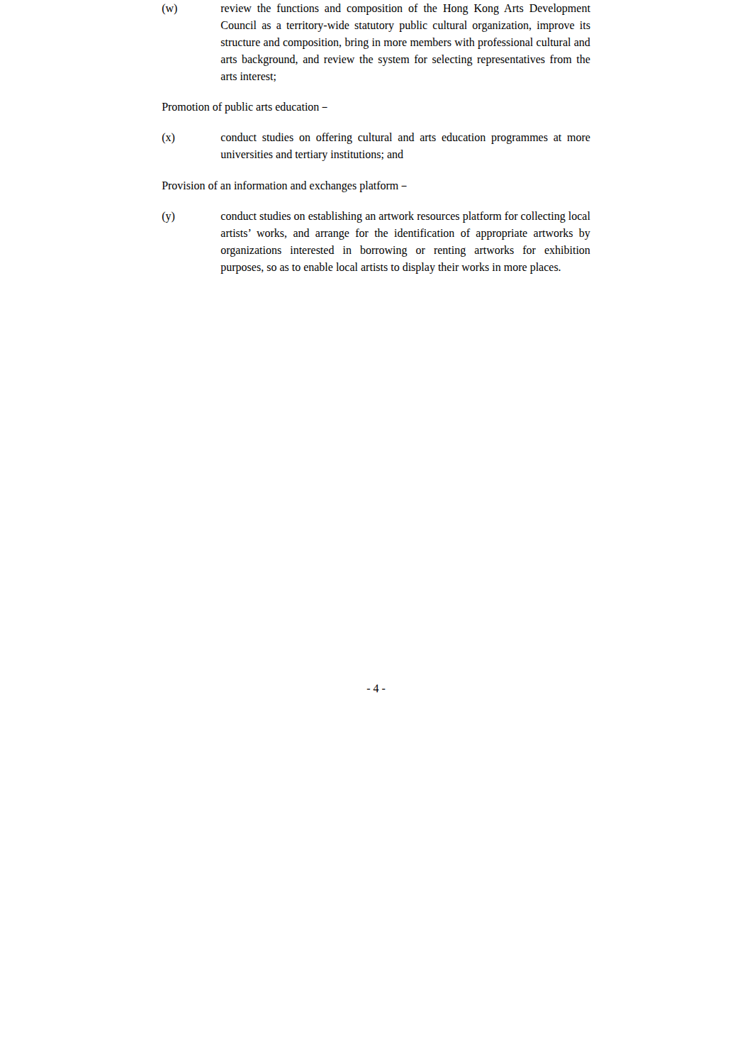(w)
review the functions and composition of the Hong Kong Arts Development Council as a territory-wide statutory public cultural organization, improve its structure and composition, bring in more members with professional cultural and arts background, and review the system for selecting representatives from the arts interest;
Promotion of public arts education－
(x)
conduct studies on offering cultural and arts education programmes at more universities and tertiary institutions; and
Provision of an information and exchanges platform－
(y)
conduct studies on establishing an artwork resources platform for collecting local artists’ works, and arrange for the identification of appropriate artworks by organizations interested in borrowing or renting artworks for exhibition purposes, so as to enable local artists to display their works in more places.
- 4 -